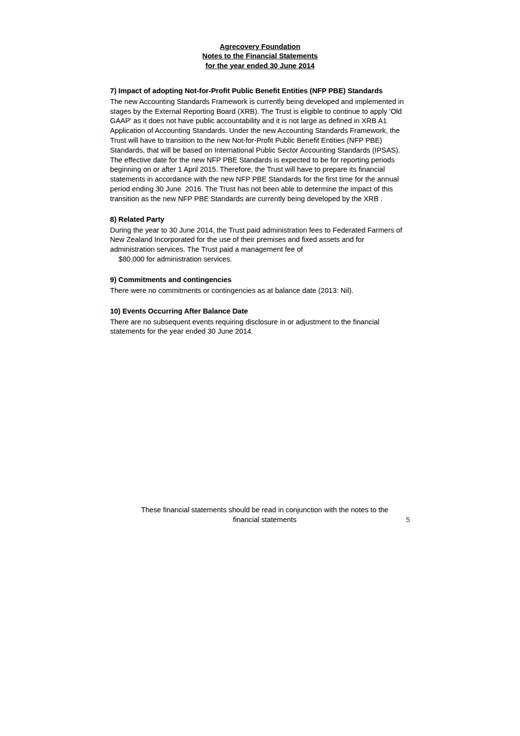Agrecovery Foundation
Notes to the Financial Statements
for the year ended 30 June 2014
7) Impact of adopting Not-for-Profit Public Benefit Entities (NFP PBE) Standards
The new Accounting Standards Framework is currently being developed and implemented in stages by the External Reporting Board (XRB). The Trust is eligible to continue to apply 'Old GAAP' as it does not have public accountability and it is not large as defined in XRB A1 Application of Accounting Standards. Under the new Accounting Standards Framework, the Trust will have to transition to the new Not-for-Profit Public Benefit Entities (NFP PBE) Standards, that will be based on International Public Sector Accounting Standards (IPSAS). The effective date for the new NFP PBE Standards is expected to be for reporting periods beginning on or after 1 April 2015. Therefore, the Trust will have to prepare its financial statements in accordance with the new NFP PBE Standards for the first time for the annual period ending 30 June 2016. The Trust has not been able to determine the impact of this transition as the new NFP PBE Standards are currently being developed by the XRB .
8) Related Party
During the year to 30 June 2014, the Trust paid administration fees to Federated Farmers of New Zealand Incorporated for the use of their premises and fixed assets and for administration services. The Trust paid a management fee of $80,000 for administration services.
9) Commitments and contingencies
There were no commitments or contingencies as at balance date (2013: Nil).
10) Events Occurring After Balance Date
There are no subsequent events requiring disclosure in or adjustment to the financial statements for the year ended 30 June 2014.
These financial statements should be read in conjunction with the notes to the financial statements
5